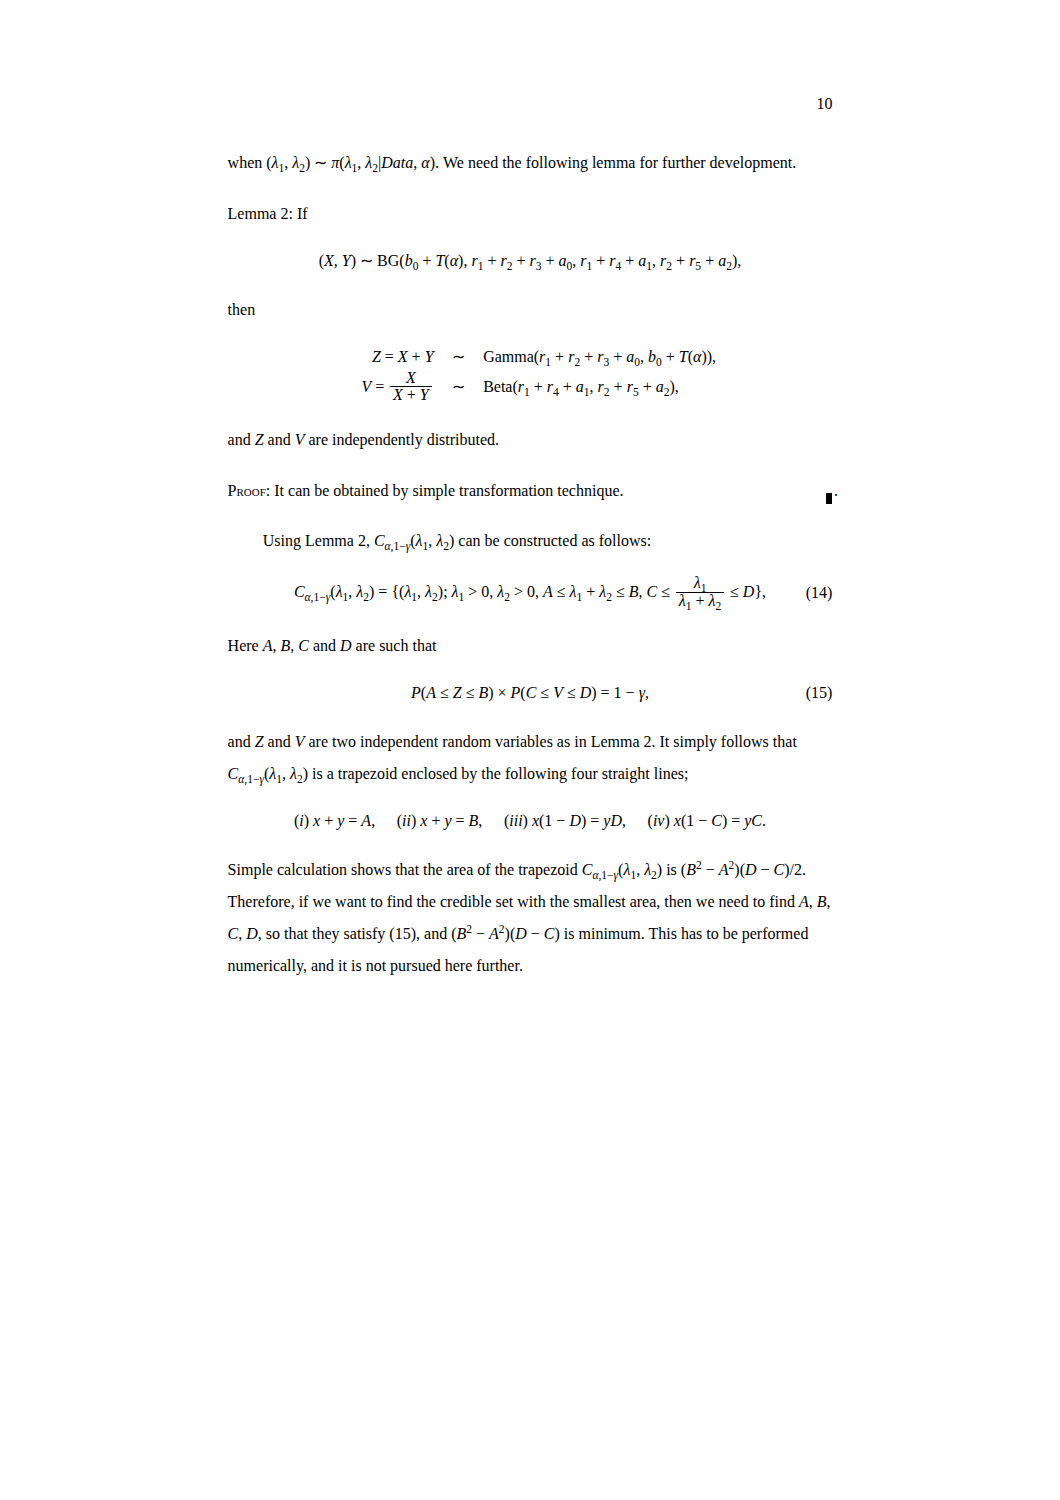10
when (λ1, λ2) ∼ π(λ1, λ2|Data, α). We need the following lemma for further development.
Lemma 2: If
(X, Y) ∼ BG(b0 + T(α), r1 + r2 + r3 + a0, r1 + r4 + a1, r2 + r5 + a2),
then
Z = X + Y ∼ Gamma(r1 + r2 + r3 + a0, b0 + T(α)), V = XX + Y ∼ Beta(r1 + r4 + a1, r2 + r5 + a2),
and Z and V are independently distributed.
Proof: It can be obtained by simple transformation technique. .
Using Lemma 2, Cα,1−γ(λ1, λ2) can be constructed as follows:
Cα,1−γ(λ1, λ2) = {(λ1, λ2); λ1 > 0, λ2 > 0, A ≤ λ1 + λ2 ≤ B, C ≤ λ1 λ1 + λ2 ≤ D}, (14)
Here A, B, C and D are such that
P(A ≤ Z ≤ B) × P(C ≤ V ≤ D) = 1 − γ, (15)
and Z and V are two independent random variables as in Lemma 2. It simply follows that Cα,1−γ(λ1, λ2) is a trapezoid enclosed by the following four straight lines;
(i) x + y = A, (ii) x + y = B, (iii) x(1 − D) = yD, (iv) x(1 − C) = yC.
Simple calculation shows that the area of the trapezoid Cα,1−γ(λ1, λ2) is (B2 − A2)(D − C)/2. Therefore, if we want to find the credible set with the smallest area, then we need to find A, B, C, D, so that they satisfy (15), and (B2 − A2)(D − C) is minimum. This has to be performed numerically, and it is not pursued here further.